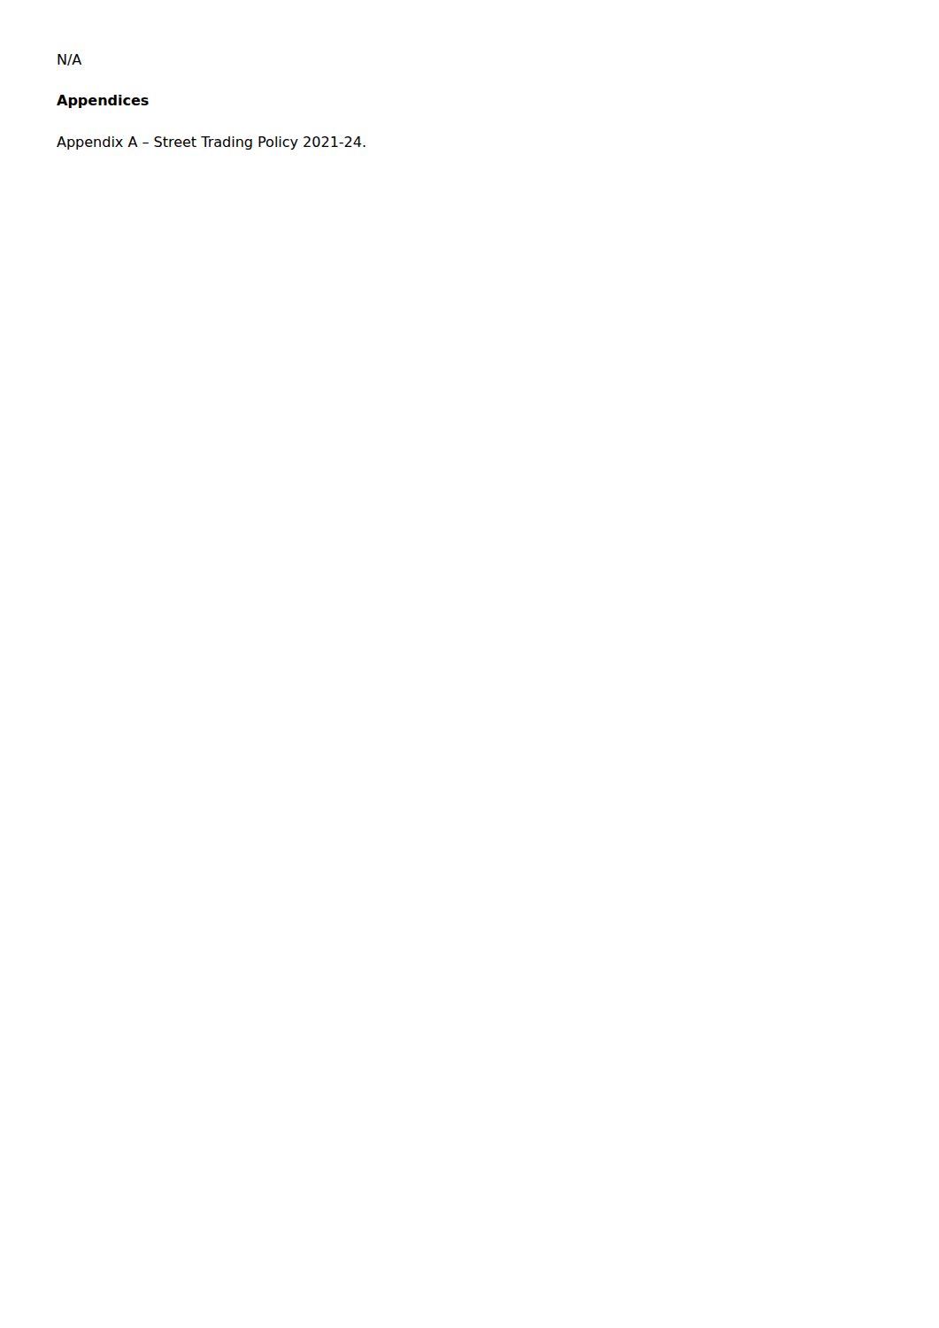N/A
Appendices
Appendix A – Street Trading Policy 2021-24.